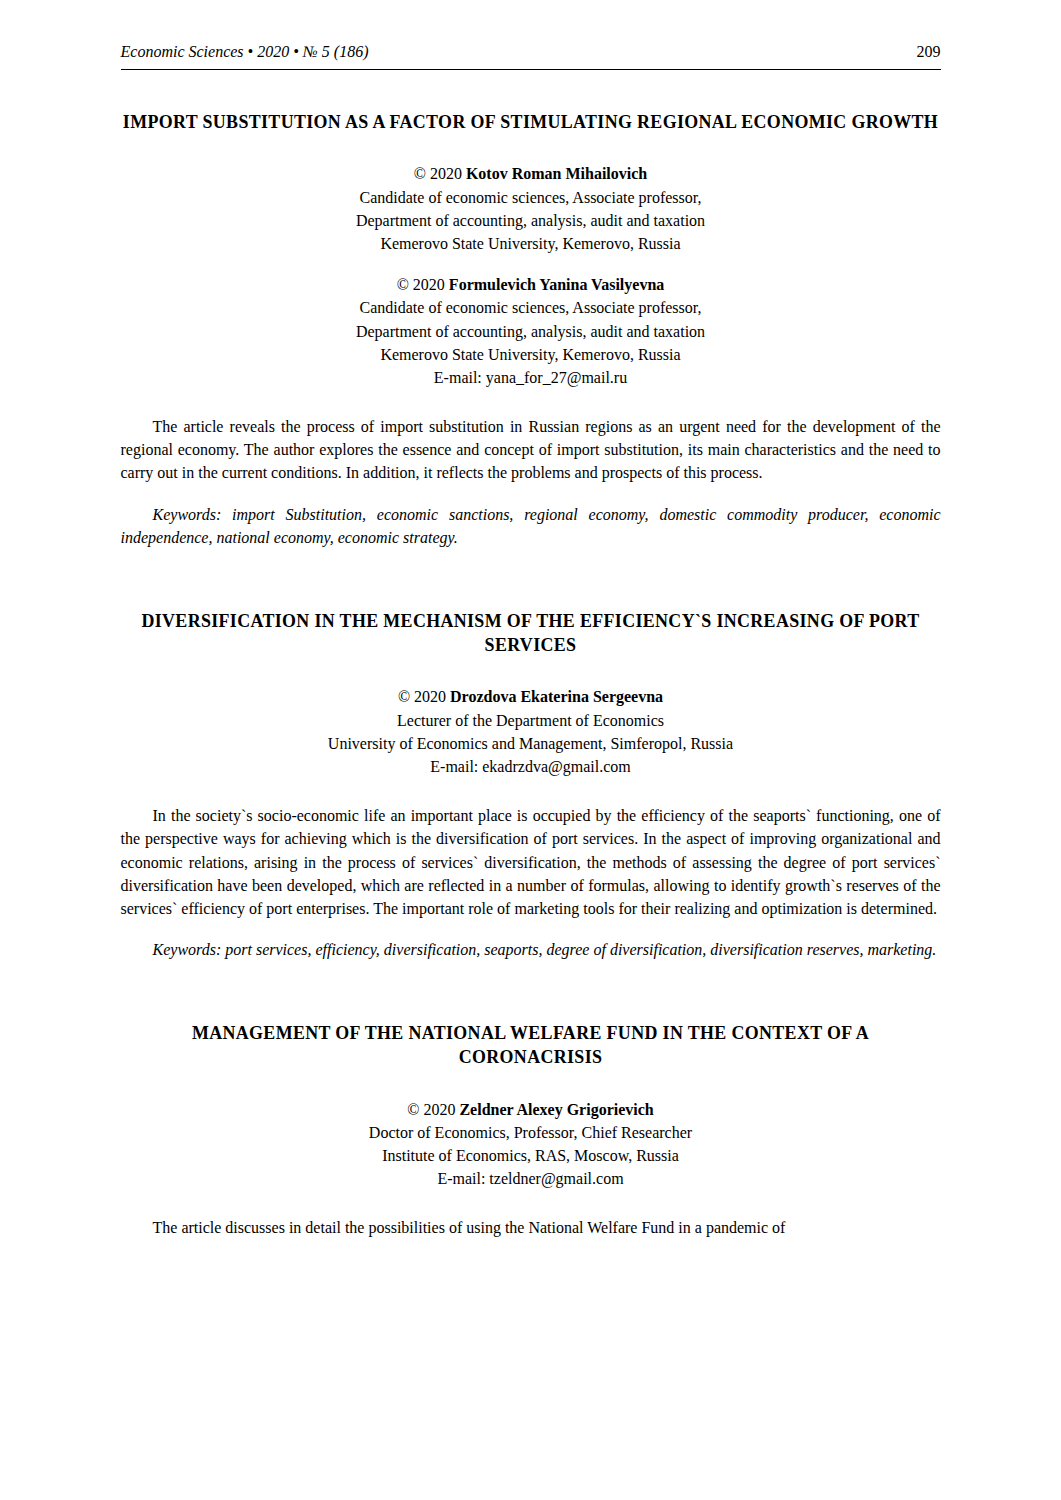Economic Sciences • 2020 • № 5 (186) 209
Import Substitution as a Factor of Stimulating Regional Economic Growth
© 2020 Kotov Roman Mihailovich Candidate of economic sciences, Associate professor, Department of accounting, analysis, audit and taxation Kemerovo State University, Kemerovo, Russia
© 2020 Formulevich Yanina Vasilyevna Candidate of economic sciences, Associate professor, Department of accounting, analysis, audit and taxation Kemerovo State University, Kemerovo, Russia E-mail: yana_for_27@mail.ru
The article reveals the process of import substitution in Russian regions as an urgent need for the development of the regional economy. The author explores the essence and concept of import substitution, its main characteristics and the need to carry out in the current conditions. In addition, it reflects the problems and prospects of this process.
Keywords: import Substitution, economic sanctions, regional economy, domestic commodity producer, economic independence, national economy, economic strategy.
Diversification in the Mechanism of the Efficiency`s Increasing of Port Services
© 2020 Drozdova Ekaterina Sergeevna Lecturer of the Department of Economics University of Economics and Management, Simferopol, Russia E-mail: ekadrzdva@gmail.com
In the society`s socio-economic life an important place is occupied by the efficiency of the seaports` functioning, one of the perspective ways for achieving which is the diversification of port services. In the aspect of improving organizational and economic relations, arising in the process of services` diversification, the methods of assessing the degree of port services` diversification have been developed, which are reflected in a number of formulas, allowing to identify growth`s reserves of the services` efficiency of port enterprises. The important role of marketing tools for their realizing and optimization is determined.
Keywords: port services, efficiency, diversification, seaports, degree of diversification, diversification reserves, marketing.
Management of the National Welfare Fund in the Context of a Coronacrisis
© 2020 Zeldner Alexey Grigorievich Doctor of Economics, Professor, Chief Researcher Institute of Economics, RAS, Moscow, Russia E-mail: tzeldner@gmail.com
The article discusses in detail the possibilities of using the National Welfare Fund in a pandemic of